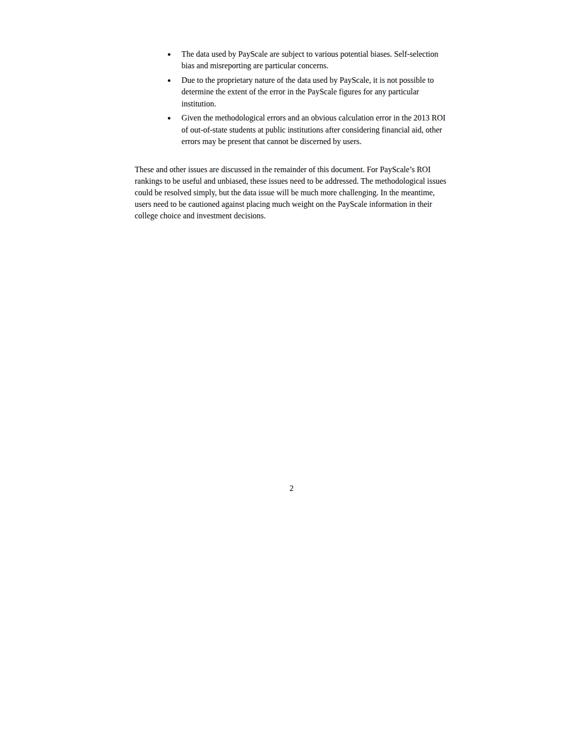The data used by PayScale are subject to various potential biases. Self-selection bias and misreporting are particular concerns.
Due to the proprietary nature of the data used by PayScale, it is not possible to determine the extent of the error in the PayScale figures for any particular institution.
Given the methodological errors and an obvious calculation error in the 2013 ROI of out-of-state students at public institutions after considering financial aid, other errors may be present that cannot be discerned by users.
These and other issues are discussed in the remainder of this document. For PayScale’s ROI rankings to be useful and unbiased, these issues need to be addressed. The methodological issues could be resolved simply, but the data issue will be much more challenging. In the meantime, users need to be cautioned against placing much weight on the PayScale information in their college choice and investment decisions.
2